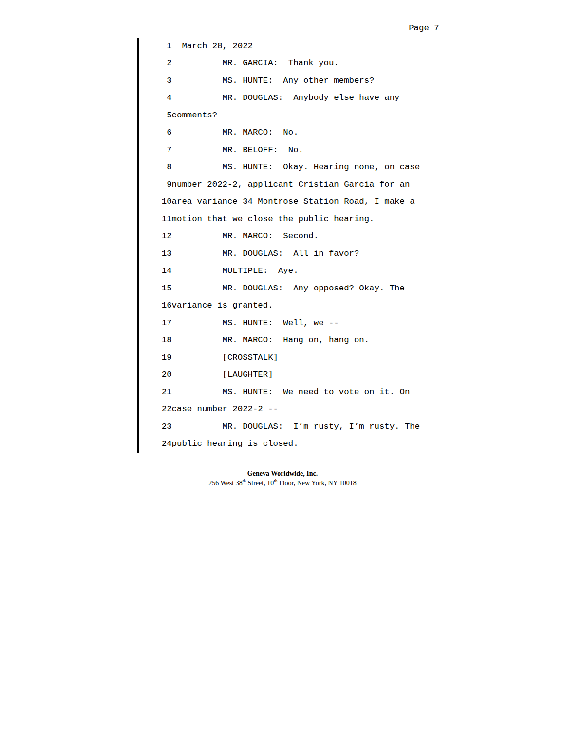Page 7
| 1 | March 28, 2022 |
| 2 | MR. GARCIA: Thank you. |
| 3 | MS. HUNTE: Any other members? |
| 4 | MR. DOUGLAS: Anybody else have any |
| 5 | comments? |
| 6 | MR. MARCO: No. |
| 7 | MR. BELOFF: No. |
| 8 | MS. HUNTE: Okay. Hearing none, on case |
| 9 | number 2022-2, applicant Cristian Garcia for an |
| 10 | area variance 34 Montrose Station Road, I make a |
| 11 | motion that we close the public hearing. |
| 12 | MR. MARCO: Second. |
| 13 | MR. DOUGLAS: All in favor? |
| 14 | MULTIPLE: Aye. |
| 15 | MR. DOUGLAS: Any opposed? Okay. The |
| 16 | variance is granted. |
| 17 | MS. HUNTE: Well, we -- |
| 18 | MR. MARCO: Hang on, hang on. |
| 19 | [CROSSTALK] |
| 20 | [LAUGHTER] |
| 21 | MS. HUNTE: We need to vote on it. On |
| 22 | case number 2022-2 -- |
| 23 | MR. DOUGLAS: I’m rusty, I’m rusty. The |
| 24 | public hearing is closed. |
Geneva Worldwide, Inc.
256 West 38th Street, 10th Floor, New York, NY 10018